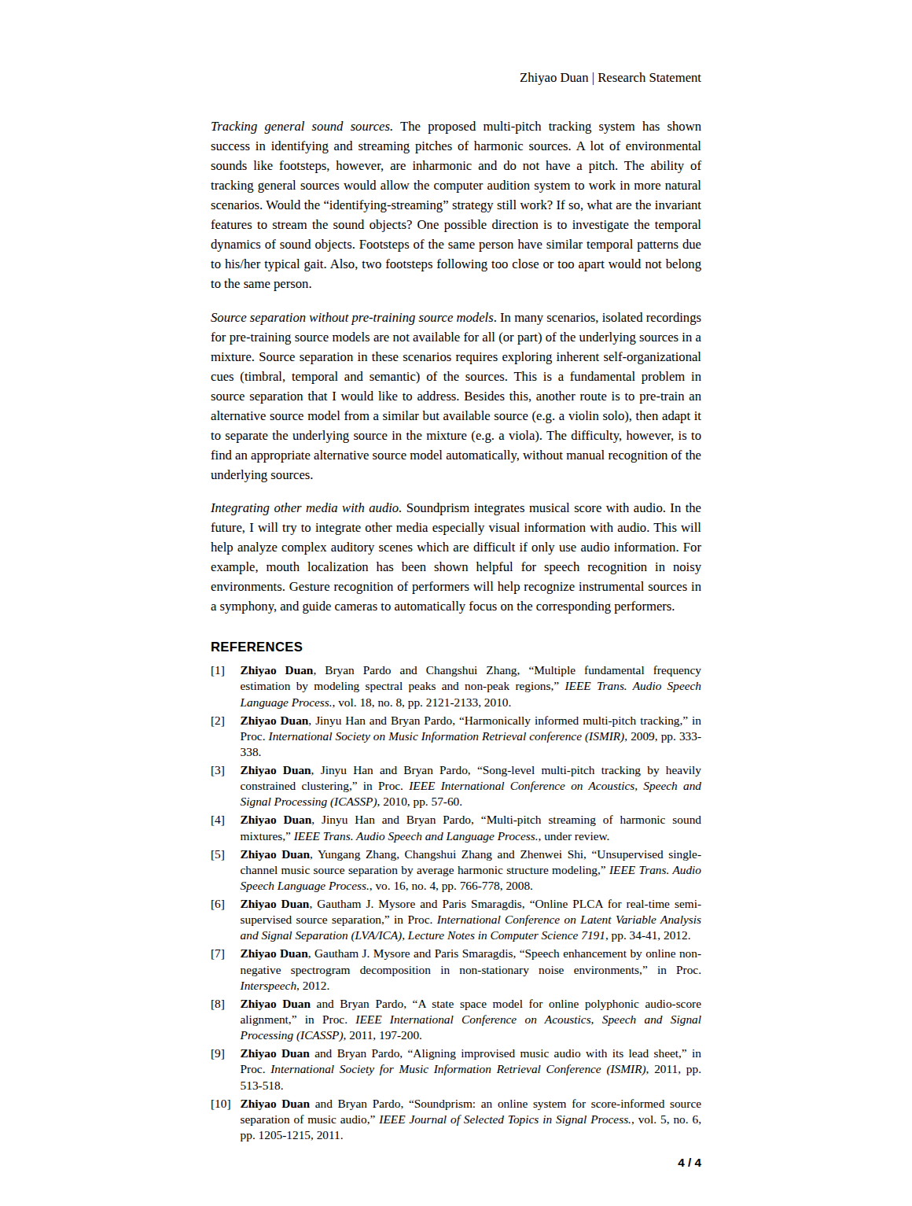Zhiyao Duan | Research Statement
Tracking general sound sources. The proposed multi-pitch tracking system has shown success in identifying and streaming pitches of harmonic sources. A lot of environmental sounds like footsteps, however, are inharmonic and do not have a pitch. The ability of tracking general sources would allow the computer audition system to work in more natural scenarios. Would the “identifying-streaming” strategy still work? If so, what are the invariant features to stream the sound objects? One possible direction is to investigate the temporal dynamics of sound objects. Footsteps of the same person have similar temporal patterns due to his/her typical gait. Also, two footsteps following too close or too apart would not belong to the same person.
Source separation without pre-training source models. In many scenarios, isolated recordings for pre-training source models are not available for all (or part) of the underlying sources in a mixture. Source separation in these scenarios requires exploring inherent self-organizational cues (timbral, temporal and semantic) of the sources. This is a fundamental problem in source separation that I would like to address. Besides this, another route is to pre-train an alternative source model from a similar but available source (e.g. a violin solo), then adapt it to separate the underlying source in the mixture (e.g. a viola). The difficulty, however, is to find an appropriate alternative source model automatically, without manual recognition of the underlying sources.
Integrating other media with audio. Soundprism integrates musical score with audio. In the future, I will try to integrate other media especially visual information with audio. This will help analyze complex auditory scenes which are difficult if only use audio information. For example, mouth localization has been shown helpful for speech recognition in noisy environments. Gesture recognition of performers will help recognize instrumental sources in a symphony, and guide cameras to automatically focus on the corresponding performers.
References
[1] Zhiyao Duan, Bryan Pardo and Changshui Zhang, “Multiple fundamental frequency estimation by modeling spectral peaks and non-peak regions,” IEEE Trans. Audio Speech Language Process., vol. 18, no. 8, pp. 2121-2133, 2010.
[2] Zhiyao Duan, Jinyu Han and Bryan Pardo, “Harmonically informed multi-pitch tracking,” in Proc. International Society on Music Information Retrieval conference (ISMIR), 2009, pp. 333-338.
[3] Zhiyao Duan, Jinyu Han and Bryan Pardo, “Song-level multi-pitch tracking by heavily constrained clustering,” in Proc. IEEE International Conference on Acoustics, Speech and Signal Processing (ICASSP), 2010, pp. 57-60.
[4] Zhiyao Duan, Jinyu Han and Bryan Pardo, “Multi-pitch streaming of harmonic sound mixtures,” IEEE Trans. Audio Speech and Language Process., under review.
[5] Zhiyao Duan, Yungang Zhang, Changshui Zhang and Zhenwei Shi, “Unsupervised single-channel music source separation by average harmonic structure modeling,” IEEE Trans. Audio Speech Language Process., vo. 16, no. 4, pp. 766-778, 2008.
[6] Zhiyao Duan, Gautham J. Mysore and Paris Smaragdis, “Online PLCA for real-time semi-supervised source separation,” in Proc. International Conference on Latent Variable Analysis and Signal Separation (LVA/ICA), Lecture Notes in Computer Science 7191, pp. 34-41, 2012.
[7] Zhiyao Duan, Gautham J. Mysore and Paris Smaragdis, “Speech enhancement by online non-negative spectrogram decomposition in non-stationary noise environments,” in Proc. Interspeech, 2012.
[8] Zhiyao Duan and Bryan Pardo, “A state space model for online polyphonic audio-score alignment,” in Proc. IEEE International Conference on Acoustics, Speech and Signal Processing (ICASSP), 2011, 197-200.
[9] Zhiyao Duan and Bryan Pardo, “Aligning improvised music audio with its lead sheet,” in Proc. International Society for Music Information Retrieval Conference (ISMIR), 2011, pp. 513-518.
[10] Zhiyao Duan and Bryan Pardo, “Soundprism: an online system for score-informed source separation of music audio,” IEEE Journal of Selected Topics in Signal Process., vol. 5, no. 6, pp. 1205-1215, 2011.
4 / 4